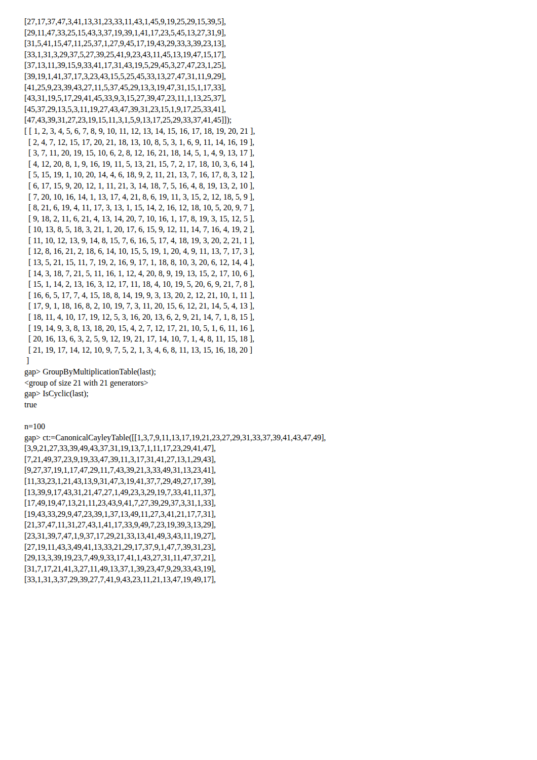[27,17,37,47,3,41,13,31,23,33,11,43,1,45,9,19,25,29,15,39,5],
[29,11,47,33,25,15,43,3,37,19,39,1,41,17,23,5,45,13,27,31,9],
[31,5,41,15,47,11,25,37,1,27,9,45,17,19,43,29,33,3,39,23,13],
[33,1,31,3,29,37,5,27,39,25,41,9,23,43,11,45,13,19,47,15,17],
[37,13,11,39,15,9,33,41,17,31,43,19,5,29,45,3,27,47,23,1,25],
[39,19,1,41,37,17,3,23,43,15,5,25,45,33,13,27,47,31,11,9,29],
[41,25,9,23,39,43,27,11,5,37,45,29,13,3,19,47,31,15,1,17,33],
[43,31,19,5,17,29,41,45,33,9,3,15,27,39,47,23,11,1,13,25,37],
[45,37,29,13,5,3,11,19,27,43,47,39,31,23,15,1,9,17,25,33,41],
[47,43,39,31,27,23,19,15,11,3,1,5,9,13,17,25,29,33,37,41,45]]);
[ [ 1, 2, 3, 4, 5, 6, 7, 8, 9, 10, 11, 12, 13, 14, 15, 16, 17, 18, 19, 20, 21 ],
  [ 2, 4, 7, 12, 15, 17, 20, 21, 18, 13, 10, 8, 5, 3, 1, 6, 9, 11, 14, 16, 19 ],
  [ 3, 7, 11, 20, 19, 15, 10, 6, 2, 8, 12, 16, 21, 18, 14, 5, 1, 4, 9, 13, 17 ],
  [ 4, 12, 20, 8, 1, 9, 16, 19, 11, 5, 13, 21, 15, 7, 2, 17, 18, 10, 3, 6, 14 ],
  [ 5, 15, 19, 1, 10, 20, 14, 4, 6, 18, 9, 2, 11, 21, 13, 7, 16, 17, 8, 3, 12 ],
  [ 6, 17, 15, 9, 20, 12, 1, 11, 21, 3, 14, 18, 7, 5, 16, 4, 8, 19, 13, 2, 10 ],
  [ 7, 20, 10, 16, 14, 1, 13, 17, 4, 21, 8, 6, 19, 11, 3, 15, 2, 12, 18, 5, 9 ],
  [ 8, 21, 6, 19, 4, 11, 17, 3, 13, 1, 15, 14, 2, 16, 12, 18, 10, 5, 20, 9, 7 ],
  [ 9, 18, 2, 11, 6, 21, 4, 13, 14, 20, 7, 10, 16, 1, 17, 8, 19, 3, 15, 12, 5 ],
  [ 10, 13, 8, 5, 18, 3, 21, 1, 20, 17, 6, 15, 9, 12, 11, 14, 7, 16, 4, 19, 2 ],
  [ 11, 10, 12, 13, 9, 14, 8, 15, 7, 6, 16, 5, 17, 4, 18, 19, 3, 20, 2, 21, 1 ],
  [ 12, 8, 16, 21, 2, 18, 6, 14, 10, 15, 5, 19, 1, 20, 4, 9, 11, 13, 7, 17, 3 ],
  [ 13, 5, 21, 15, 11, 7, 19, 2, 16, 9, 17, 1, 18, 8, 10, 3, 20, 6, 12, 14, 4 ],
  [ 14, 3, 18, 7, 21, 5, 11, 16, 1, 12, 4, 20, 8, 9, 19, 13, 15, 2, 17, 10, 6 ],
  [ 15, 1, 14, 2, 13, 16, 3, 12, 17, 11, 18, 4, 10, 19, 5, 20, 6, 9, 21, 7, 8 ],
  [ 16, 6, 5, 17, 7, 4, 15, 18, 8, 14, 19, 9, 3, 13, 20, 2, 12, 21, 10, 1, 11 ],
  [ 17, 9, 1, 18, 16, 8, 2, 10, 19, 7, 3, 11, 20, 15, 6, 12, 21, 14, 5, 4, 13 ],
  [ 18, 11, 4, 10, 17, 19, 12, 5, 3, 16, 20, 13, 6, 2, 9, 21, 14, 7, 1, 8, 15 ],
  [ 19, 14, 9, 3, 8, 13, 18, 20, 15, 4, 2, 7, 12, 17, 21, 10, 5, 1, 6, 11, 16 ],
  [ 20, 16, 13, 6, 3, 2, 5, 9, 12, 19, 21, 17, 14, 10, 7, 1, 4, 8, 11, 15, 18 ],
  [ 21, 19, 17, 14, 12, 10, 9, 7, 5, 2, 1, 3, 4, 6, 8, 11, 13, 15, 16, 18, 20 ]
 ]
gap> GroupByMultiplicationTable(last);
<group of size 21 with 21 generators>
gap> IsCyclic(last);
true
n=100
gap> ct:=CanonicalCayleyTable([[1,3,7,9,11,13,17,19,21,23,27,29,31,33,37,39,41,43,47,49],
[3,9,21,27,33,39,49,43,37,31,19,13,7,1,11,17,23,29,41,47],
[7,21,49,37,23,9,19,33,47,39,11,3,17,31,41,27,13,1,29,43],
[9,27,37,19,1,17,47,29,11,7,43,39,21,3,33,49,31,13,23,41],
[11,33,23,1,21,43,13,9,31,47,3,19,41,37,7,29,49,27,17,39],
[13,39,9,17,43,31,21,47,27,1,49,23,3,29,19,7,33,41,11,37],
[17,49,19,47,13,21,11,23,43,9,41,7,27,39,29,37,3,31,1,33],
[19,43,33,29,9,47,23,39,1,37,13,49,11,27,3,41,21,17,7,31],
[21,37,47,11,31,27,43,1,41,17,33,9,49,7,23,19,39,3,13,29],
[23,31,39,7,47,1,9,37,17,29,21,33,13,41,49,3,43,11,19,27],
[27,19,11,43,3,49,41,13,33,21,29,17,37,9,1,47,7,39,31,23],
[29,13,3,39,19,23,7,49,9,33,17,41,1,43,27,31,11,47,37,21],
[31,7,17,21,41,3,27,11,49,13,37,1,39,23,47,9,29,33,43,19],
[33,1,31,3,37,29,39,27,7,41,9,43,23,11,21,13,47,19,49,17],